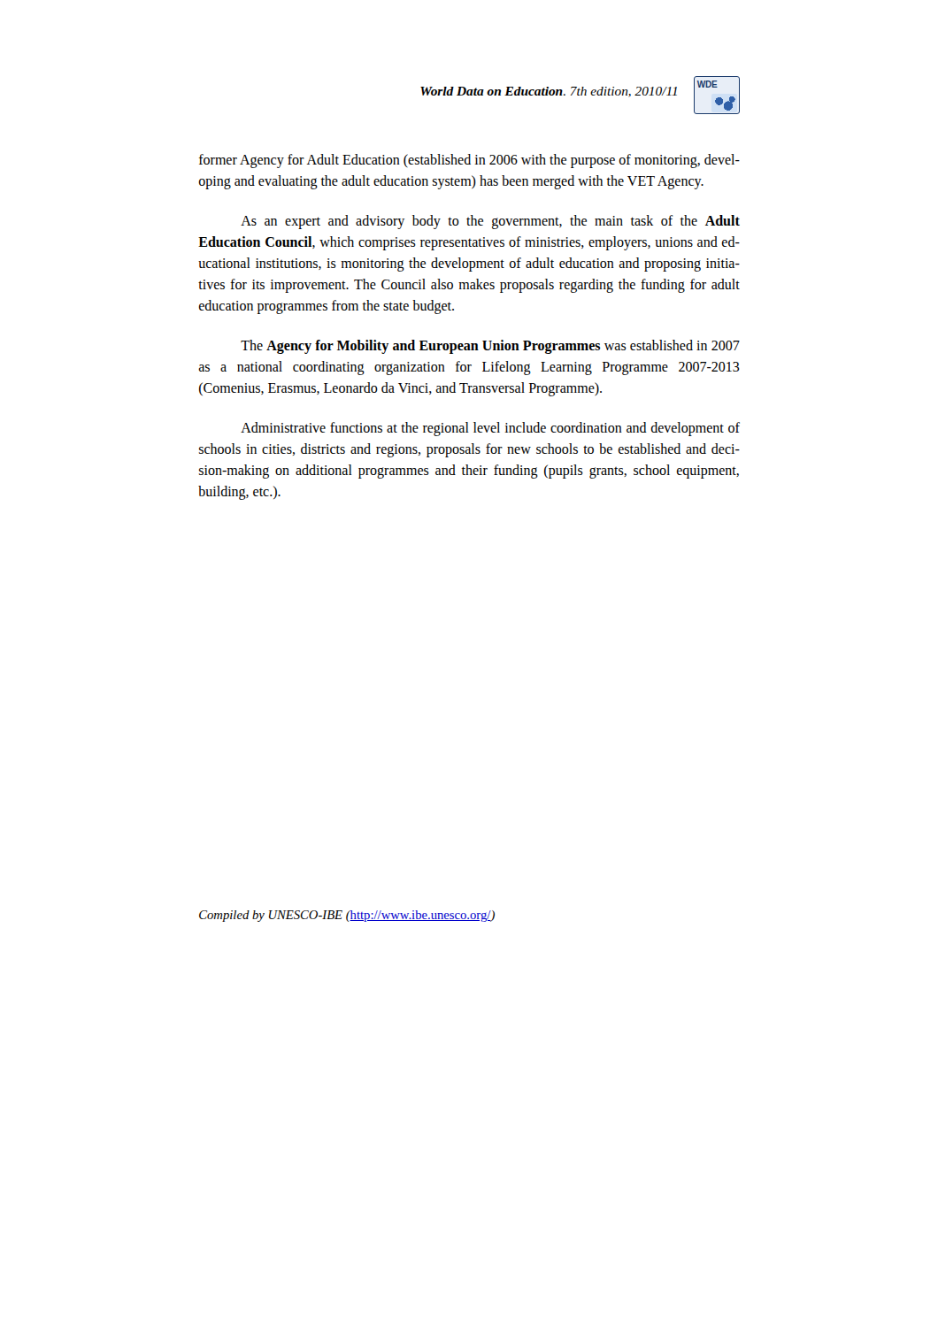World Data on Education. 7th edition, 2010/11
WDE
former Agency for Adult Education (established in 2006 with the purpose of monitoring, developing and evaluating the adult education system) has been merged with the VET Agency.
As an expert and advisory body to the government, the main task of the Adult Education Council, which comprises representatives of ministries, employers, unions and educational institutions, is monitoring the development of adult education and proposing initiatives for its improvement. The Council also makes proposals regarding the funding for adult education programmes from the state budget.
The Agency for Mobility and European Union Programmes was established in 2007 as a national coordinating organization for Lifelong Learning Programme 2007-2013 (Comenius, Erasmus, Leonardo da Vinci, and Transversal Programme).
Administrative functions at the regional level include coordination and development of schools in cities, districts and regions, proposals for new schools to be established and decision-making on additional programmes and their funding (pupils grants, school equipment, building, etc.).
Compiled by UNESCO-IBE (http://www.ibe.unesco.org/)